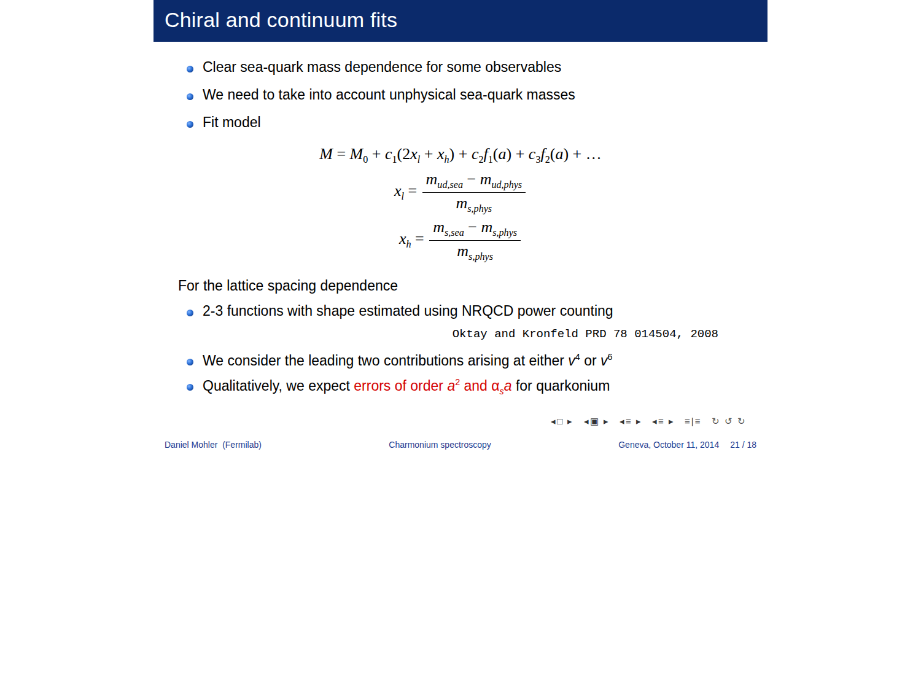Chiral and continuum fits
Clear sea-quark mass dependence for some observables
We need to take into account unphysical sea-quark masses
Fit model
M = M0 + c1(2xl + xh) + c2f1(a) + c3f2(a) + …
xl = mud,sea − mud,phys ms,phys
xh = ms,sea − ms,phys ms,phys
For the lattice spacing dependence
2-3 functions with shape estimated using NRQCD power counting
Oktay and Kronfeld PRD 78 014504, 2008
We consider the leading two contributions arising at either v4 or v6
Qualitatively, we expect errors of order a2 and αsa for quarkonium
◂□ ▸ ◂▣ ▸ ◂≡ ▸ ◂≡ ▸ ≡|≡ ↻ ↺ ↻
Daniel Mohler (Fermilab) Charmonium spectroscopy Geneva, October 11, 201421 / 18